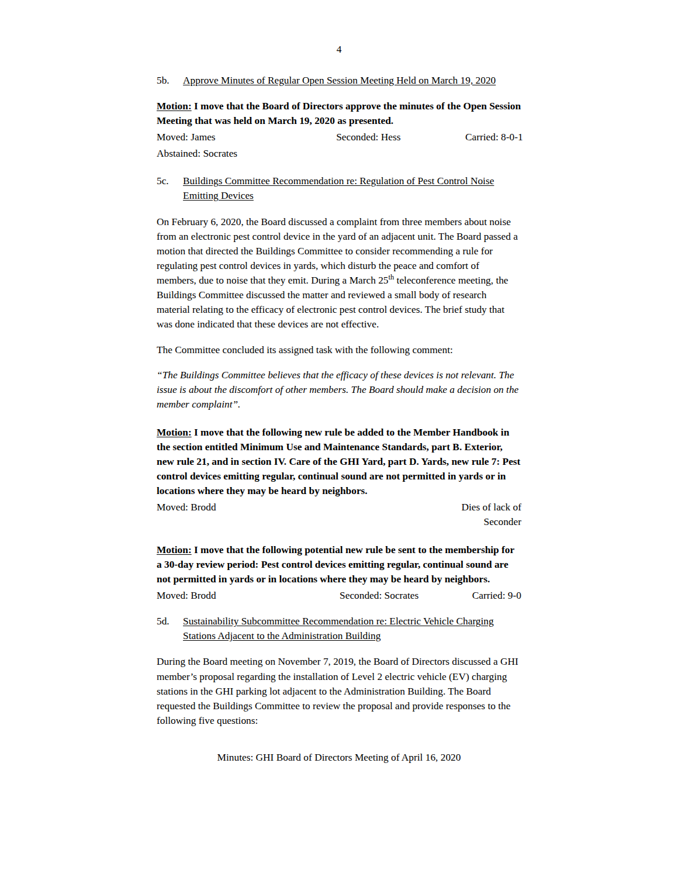4
5b.
Approve Minutes of Regular Open Session Meeting Held on March 19, 2020
Motion: I move that the Board of Directors approve the minutes of the Open Session Meeting that was held on March 19, 2020 as presented.
Moved: James Seconded: Hess Carried: 8-0-1
Abstained: Socrates
5c.
Buildings Committee Recommendation re: Regulation of Pest Control Noise Emitting Devices
On February 6, 2020, the Board discussed a complaint from three members about noise from an electronic pest control device in the yard of an adjacent unit. The Board passed a motion that directed the Buildings Committee to consider recommending a rule for regulating pest control devices in yards, which disturb the peace and comfort of members, due to noise that they emit. During a March 25th teleconference meeting, the Buildings Committee discussed the matter and reviewed a small body of research material relating to the efficacy of electronic pest control devices. The brief study that was done indicated that these devices are not effective.
The Committee concluded its assigned task with the following comment:
“The Buildings Committee believes that the efficacy of these devices is not relevant. The issue is about the discomfort of other members. The Board should make a decision on the member complaint”.
Motion: I move that the following new rule be added to the Member Handbook in the section entitled Minimum Use and Maintenance Standards, part B. Exterior, new rule 21, and in section IV. Care of the GHI Yard, part D. Yards, new rule 7: Pest control devices emitting regular, continual sound are not permitted in yards or in locations where they may be heard by neighbors.
Moved: Brodd Dies of lack of
Seconder
Motion: I move that the following potential new rule be sent to the membership for a 30-day review period: Pest control devices emitting regular, continual sound are not permitted in yards or in locations where they may be heard by neighbors.
Moved: Brodd Seconded: Socrates Carried: 9-0
5d.
Sustainability Subcommittee Recommendation re: Electric Vehicle Charging Stations Adjacent to the Administration Building
During the Board meeting on November 7, 2019, the Board of Directors discussed a GHI member’s proposal regarding the installation of Level 2 electric vehicle (EV) charging stations in the GHI parking lot adjacent to the Administration Building. The Board requested the Buildings Committee to review the proposal and provide responses to the following five questions:
Minutes: GHI Board of Directors Meeting of April 16, 2020